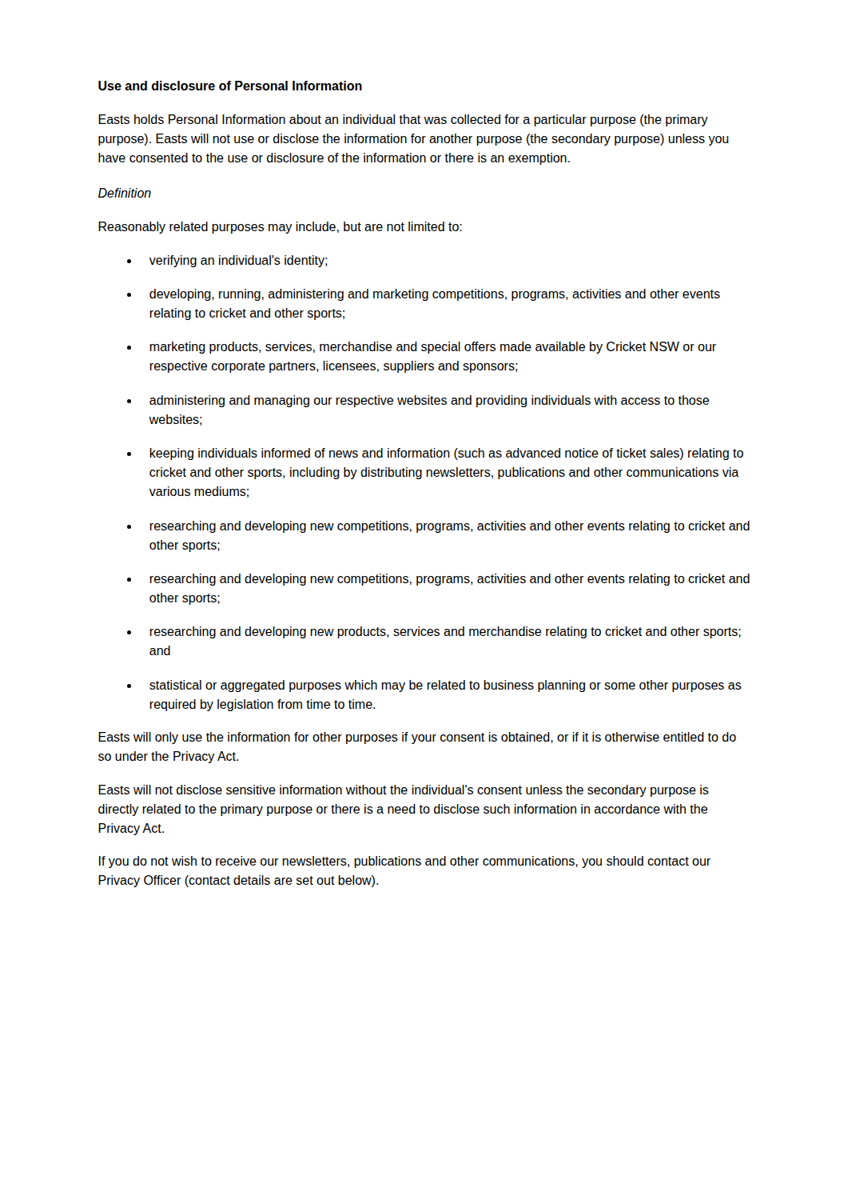Use and disclosure of Personal Information
Easts holds Personal Information about an individual that was collected for a particular purpose (the primary purpose). Easts will not use or disclose the information for another purpose (the secondary purpose) unless you have consented to the use or disclosure of the information or there is an exemption.
Definition
Reasonably related purposes may include, but are not limited to:
verifying an individual's identity;
developing, running, administering and marketing competitions, programs, activities and other events relating to cricket and other sports;
marketing products, services, merchandise and special offers made available by Cricket NSW or our respective corporate partners, licensees, suppliers and sponsors;
administering and managing our respective websites and providing individuals with access to those websites;
keeping individuals informed of news and information (such as advanced notice of ticket sales) relating to cricket and other sports, including by distributing newsletters, publications and other communications via various mediums;
researching and developing new competitions, programs, activities and other events relating to cricket and other sports;
researching and developing new competitions, programs, activities and other events relating to cricket and other sports;
researching and developing new products, services and merchandise relating to cricket and other sports; and
statistical or aggregated purposes which may be related to business planning or some other purposes as required by legislation from time to time.
Easts will only use the information for other purposes if your consent is obtained, or if it is otherwise entitled to do so under the Privacy Act.
Easts will not disclose sensitive information without the individual's consent unless the secondary purpose is directly related to the primary purpose or there is a need to disclose such information in accordance with the Privacy Act.
If you do not wish to receive our newsletters, publications and other communications, you should contact our Privacy Officer (contact details are set out below).